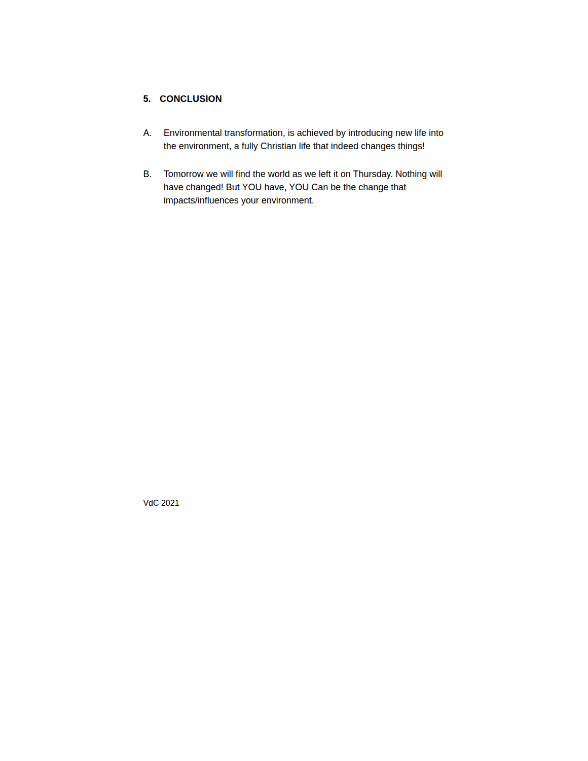5. CONCLUSION
A. Environmental transformation, is achieved by introducing new life into the environment, a fully Christian life that indeed changes things!
B. Tomorrow we will find the world as we left it on Thursday. Nothing will have changed! But YOU have, YOU Can be the change that impacts/influences your environment.
VdC 2021